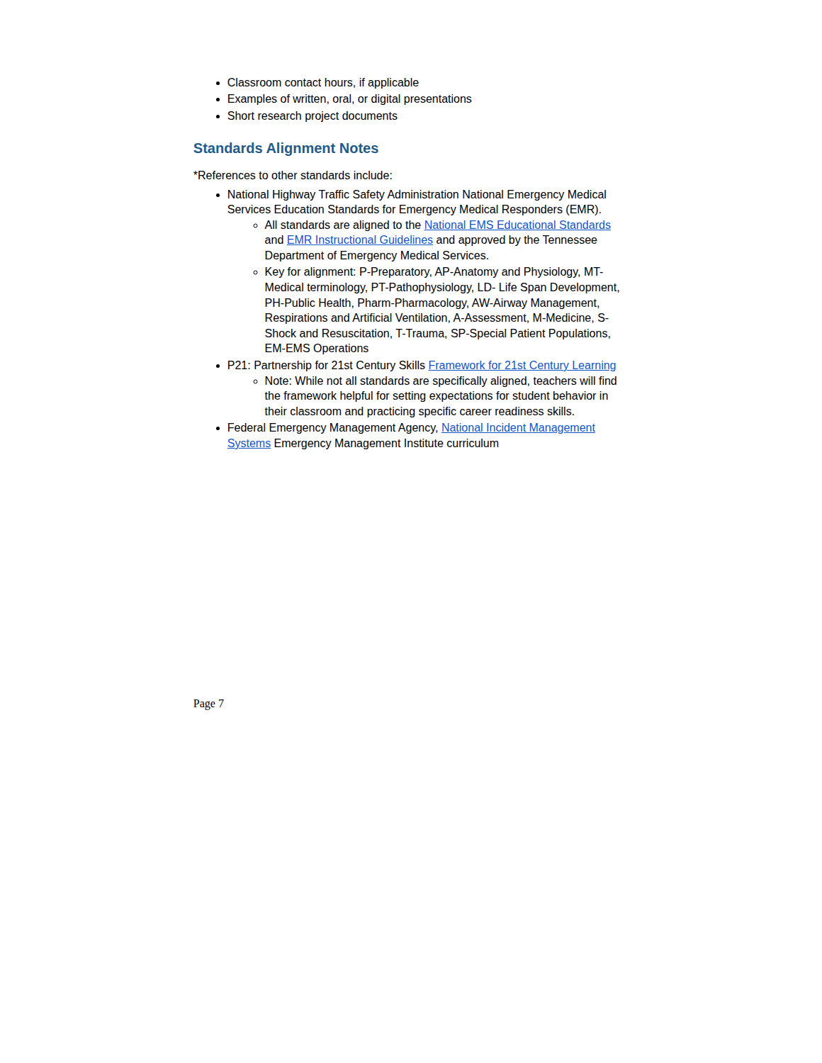Classroom contact hours, if applicable
Examples of written, oral, or digital presentations
Short research project documents
Standards Alignment Notes
*References to other standards include:
National Highway Traffic Safety Administration National Emergency Medical Services Education Standards for Emergency Medical Responders (EMR).
All standards are aligned to the National EMS Educational Standards and EMR Instructional Guidelines and approved by the Tennessee Department of Emergency Medical Services.
Key for alignment: P-Preparatory, AP-Anatomy and Physiology, MT-Medical terminology, PT-Pathophysiology, LD- Life Span Development, PH-Public Health, Pharm-Pharmacology, AW-Airway Management, Respirations and Artificial Ventilation, A-Assessment, M-Medicine, S-Shock and Resuscitation, T-Trauma, SP-Special Patient Populations, EM-EMS Operations
P21: Partnership for 21st Century Skills Framework for 21st Century Learning
Note: While not all standards are specifically aligned, teachers will find the framework helpful for setting expectations for student behavior in their classroom and practicing specific career readiness skills.
Federal Emergency Management Agency, National Incident Management Systems Emergency Management Institute curriculum
Page 7